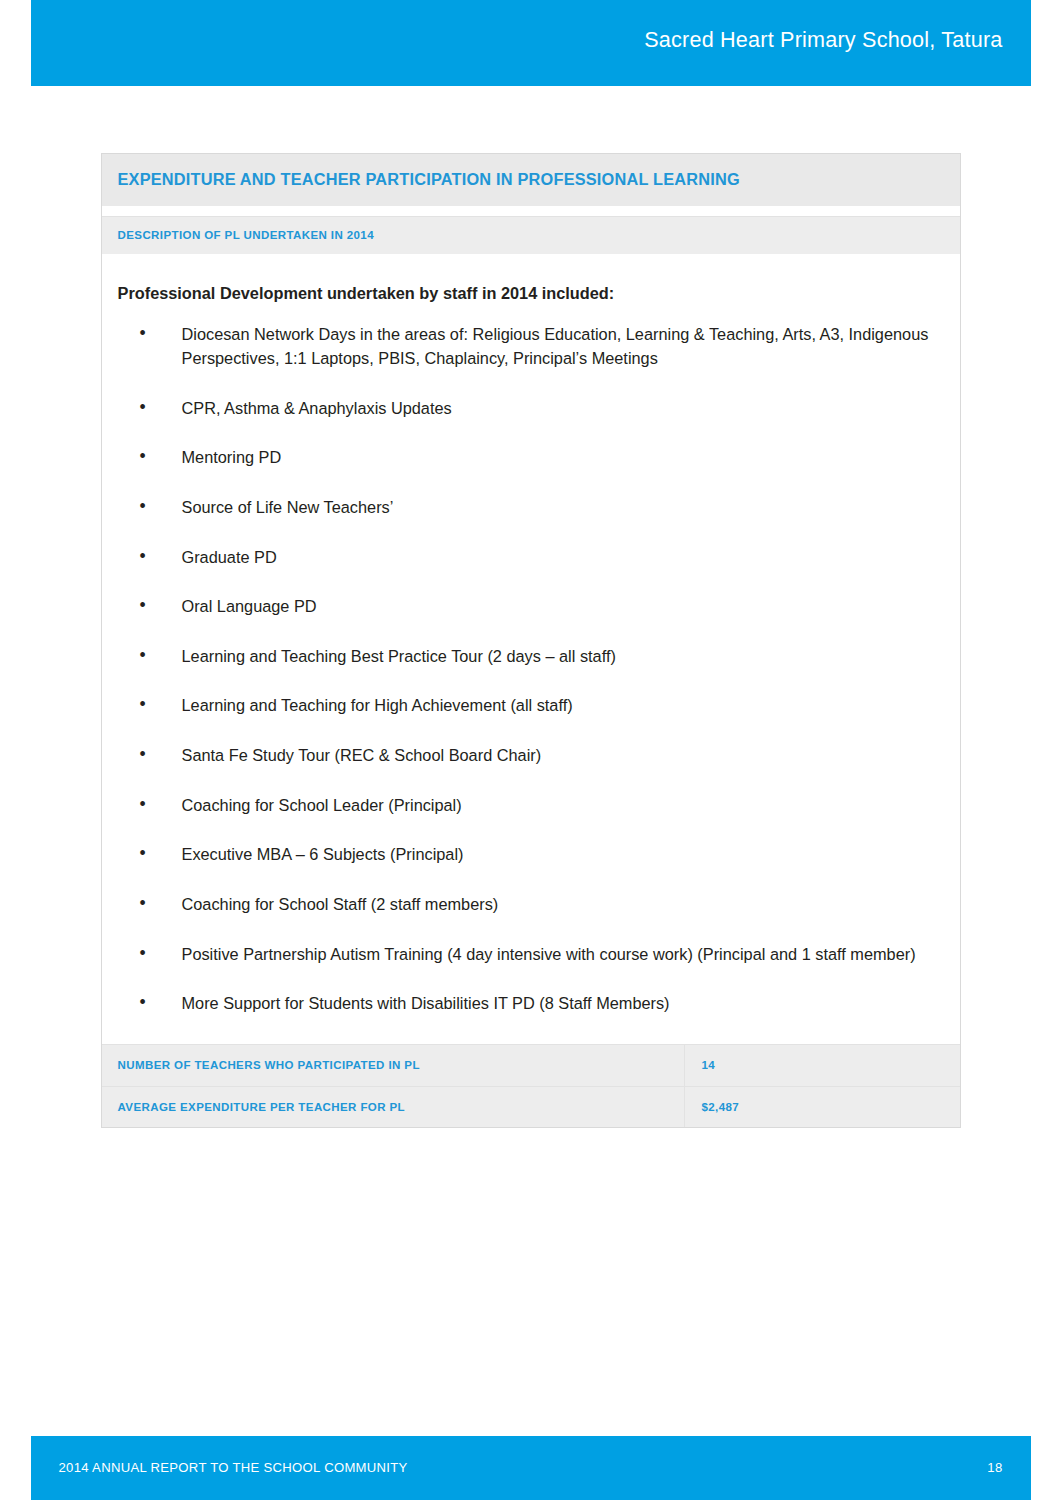Sacred Heart Primary School, Tatura
EXPENDITURE AND TEACHER PARTICIPATION IN PROFESSIONAL LEARNING
DESCRIPTION OF PL UNDERTAKEN IN 2014
Professional Development undertaken by staff in 2014 included:
Diocesan Network Days in the areas of: Religious Education, Learning & Teaching, Arts, A3, Indigenous Perspectives, 1:1 Laptops, PBIS, Chaplaincy, Principal’s Meetings
CPR, Asthma & Anaphylaxis Updates
Mentoring PD
Source of Life New Teachers’
Graduate PD
Oral Language PD
Learning and Teaching Best Practice Tour (2 days – all staff)
Learning and Teaching for High Achievement (all staff)
Santa Fe Study Tour (REC & School Board Chair)
Coaching for School Leader (Principal)
Executive MBA – 6 Subjects (Principal)
Coaching for School Staff (2 staff members)
Positive Partnership Autism Training (4 day intensive with course work) (Principal and 1 staff member)
More Support for Students with Disabilities IT PD (8 Staff Members)
| NUMBER OF TEACHERS WHO PARTICIPATED IN PL | 14 |
| AVERAGE EXPENDITURE PER TEACHER FOR PL | $2,487 |
2014 ANNUAL REPORT TO THE SCHOOL COMMUNITY
18